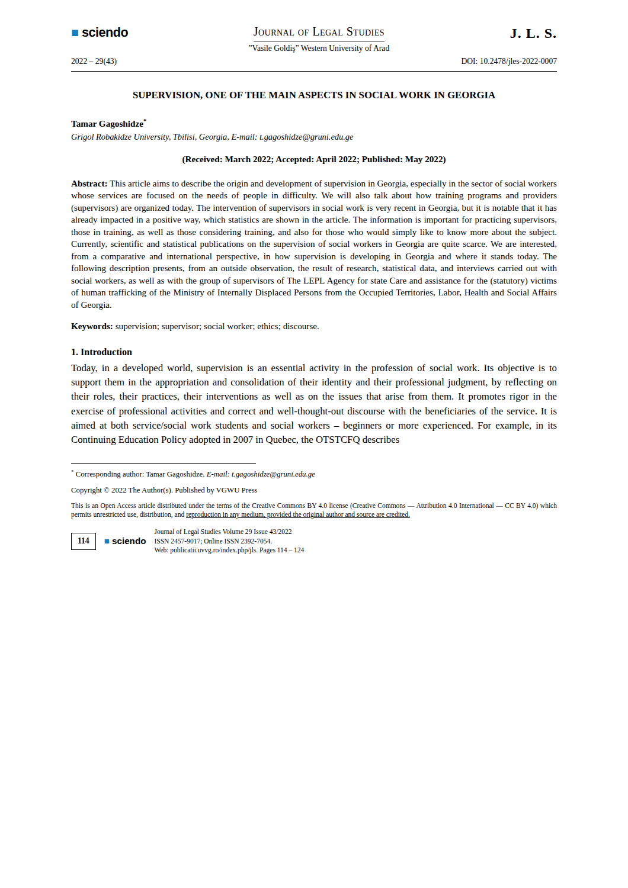■ sciendo
Journal of Legal Studies
”Vasile Goldiş” Western University of Arad
J. L. S.
2022 – 29(43) DOI: 10.2478/jles-2022-0007
Supervision, One of the Main Aspects in Social Work in Georgia
Tamar Gagoshidze*
Grigol Robakidze University, Tbilisi, Georgia, E-mail: t.gagoshidze@gruni.edu.ge
(Received: March 2022; Accepted: April 2022; Published: May 2022)
Abstract: This article aims to describe the origin and development of supervision in Georgia, especially in the sector of social workers whose services are focused on the needs of people in difficulty. We will also talk about how training programs and providers (supervisors) are organized today. The intervention of supervisors in social work is very recent in Georgia, but it is notable that it has already impacted in a positive way, which statistics are shown in the article. The information is important for practicing supervisors, those in training, as well as those considering training, and also for those who would simply like to know more about the subject. Currently, scientific and statistical publications on the supervision of social workers in Georgia are quite scarce. We are interested, from a comparative and international perspective, in how supervision is developing in Georgia and where it stands today. The following description presents, from an outside observation, the result of research, statistical data, and interviews carried out with social workers, as well as with the group of supervisors of The LEPL Agency for state Care and assistance for the (statutory) victims of human trafficking of the Ministry of Internally Displaced Persons from the Occupied Territories, Labor, Health and Social Affairs of Georgia.
Keywords: supervision; supervisor; social worker; ethics; discourse.
1. Introduction
Today, in a developed world, supervision is an essential activity in the profession of social work. Its objective is to support them in the appropriation and consolidation of their identity and their professional judgment, by reflecting on their roles, their practices, their interventions as well as on the issues that arise from them. It promotes rigor in the exercise of professional activities and correct and well-thought-out discourse with the beneficiaries of the service. It is aimed at both service/social work students and social workers – beginners or more experienced. For example, in its Continuing Education Policy adopted in 2007 in Quebec, the OTSTCFQ describes
* Corresponding author: Tamar Gagoshidze. E-mail: t.gagoshidze@gruni.edu.ge
Copyright © 2022 The Author(s). Published by VGWU Press
This is an Open Access article distributed under the terms of the Creative Commons BY 4.0 license (Creative Commons — Attribution 4.0 International — CC BY 4.0) which permits unrestricted use, distribution, and reproduction in any medium, provided the original author and source are credited.
114 ■ sciendo Journal of Legal Studies Volume 29 Issue 43/2022
ISSN 2457-9017; Online ISSN 2392-7054.
Web: publicatii.uvvg.ro/index.php/jls. Pages 114 – 124